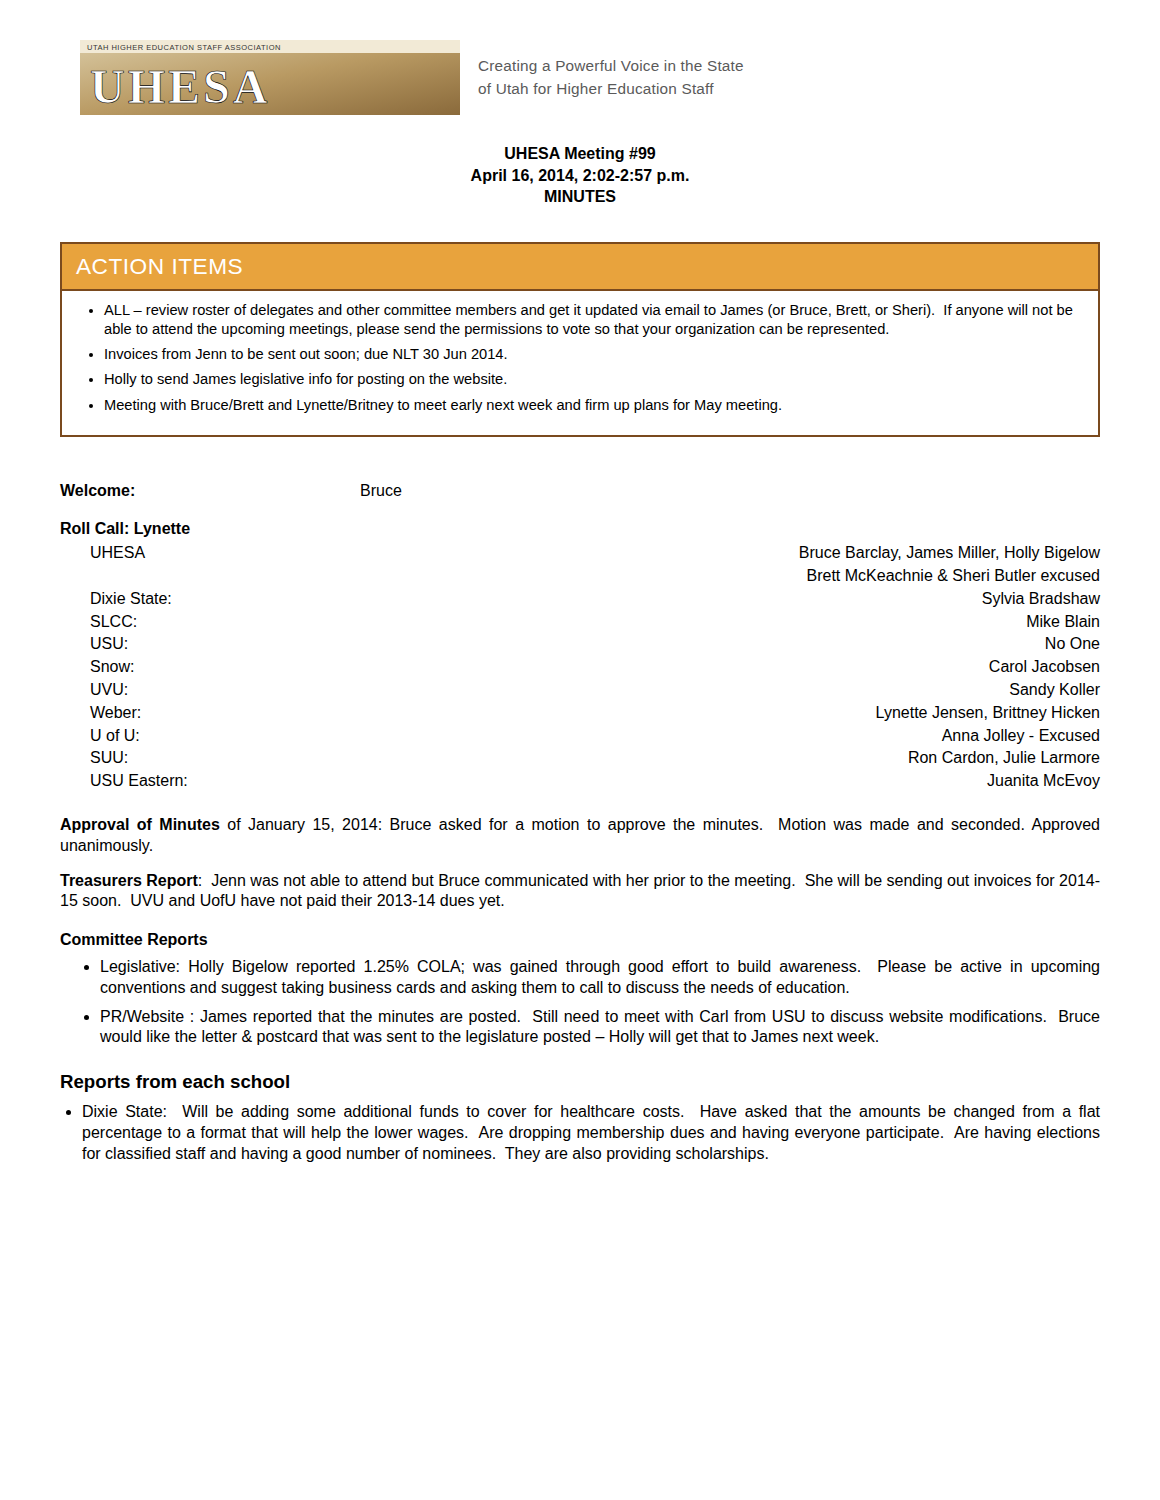Creating a Powerful Voice in the State
of Utah for Higher Education Staff
UHESA Meeting #99 April 16, 2014, 2:02-2:57 p.m. MINUTES
ACTION ITEMS
ALL – review roster of delegates and other committee members and get it updated via email to James (or Bruce, Brett, or Sheri). If anyone will not be able to attend the upcoming meetings, please send the permissions to vote so that your organization can be represented.
Invoices from Jenn to be sent out soon; due NLT 30 Jun 2014.
Holly to send James legislative info for posting on the website.
Meeting with Bruce/Brett and Lynette/Britney to meet early next week and firm up plans for May meeting.
Welcome: Bruce
Roll Call: Lynette
| UHESA | Bruce Barclay, James Miller, Holly Bigelow |
| | Brett McKeachnie & Sheri Butler excused |
| Dixie State: | Sylvia Bradshaw |
| SLCC: | Mike Blain |
| USU: | No One |
| Snow: | Carol Jacobsen |
| UVU: | Sandy Koller |
| Weber: | Lynette Jensen, Brittney Hicken |
| U of U: | Anna Jolley - Excused |
| SUU: | Ron Cardon, Julie Larmore |
| USU Eastern: | Juanita McEvoy |
Approval of Minutes of January 15, 2014: Bruce asked for a motion to approve the minutes. Motion was made and seconded. Approved unanimously.
Treasurers Report: Jenn was not able to attend but Bruce communicated with her prior to the meeting. She will be sending out invoices for 2014-15 soon. UVU and UofU have not paid their 2013-14 dues yet.
Committee Reports
Legislative: Holly Bigelow reported 1.25% COLA; was gained through good effort to build awareness. Please be active in upcoming conventions and suggest taking business cards and asking them to call to discuss the needs of education.
PR/Website : James reported that the minutes are posted. Still need to meet with Carl from USU to discuss website modifications. Bruce would like the letter & postcard that was sent to the legislature posted – Holly will get that to James next week.
Reports from each school
Dixie State: Will be adding some additional funds to cover for healthcare costs. Have asked that the amounts be changed from a flat percentage to a format that will help the lower wages. Are dropping membership dues and having everyone participate. Are having elections for classified staff and having a good number of nominees. They are also providing scholarships.